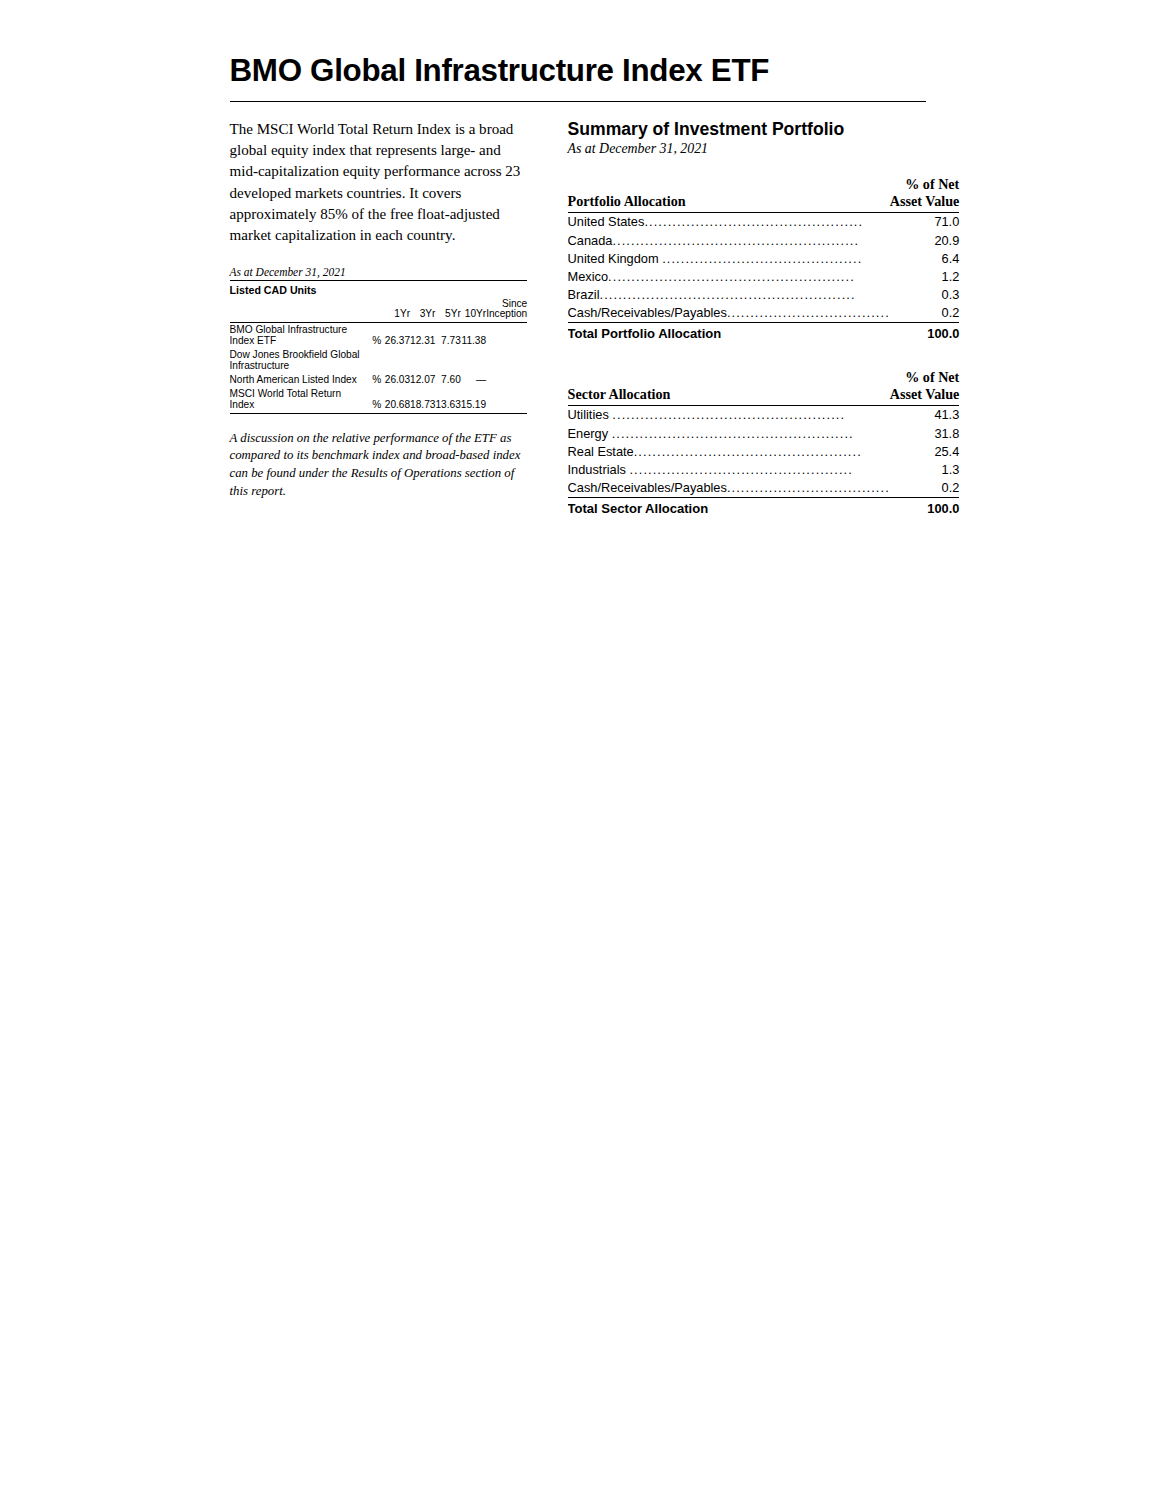BMO Global Infrastructure Index ETF
The MSCI World Total Return Index is a broad global equity index that represents large- and mid-capitalization equity performance across 23 developed markets countries. It covers approximately 85% of the free float-adjusted market capitalization in each country.
As at December 31, 2021
| Listed CAD Units |
| --- |
| | | 1Yr | 3Yr | 5Yr | 10Yr | Since Inception |
| BMO Global Infrastructure Index ETF | % | 26.37 | 12.31 | 7.73 | 11.38 | |
| Dow Jones Brookfield Global Infrastructure | | | | | | |
| North American Listed Index | % | 26.03 | 12.07 | 7.60 | — | |
| MSCI World Total Return Index | % | 20.68 | 18.73 | 13.63 | 15.19 | |
A discussion on the relative performance of the ETF as compared to its benchmark index and broad-based index can be found under the Results of Operations section of this report.
Summary of Investment Portfolio
As at December 31, 2021
| Portfolio Allocation | % of Net Asset Value |
| --- | --- |
| United States ............................................... | 71.0 |
| Canada ..................................................... | 20.9 |
| United Kingdom ........................................... | 6.4 |
| Mexico ..................................................... | 1.2 |
| Brazil ....................................................... | 0.3 |
| Cash/Receivables/Payables ................................... | 0.2 |
| Total Portfolio Allocation | 100.0 |
| Sector Allocation | % of Net Asset Value |
| --- | --- |
| Utilities .................................................. | 41.3 |
| Energy .................................................... | 31.8 |
| Real Estate ................................................. | 25.4 |
| Industrials ................................................ | 1.3 |
| Cash/Receivables/Payables ................................... | 0.2 |
| Total Sector Allocation | 100.0 |